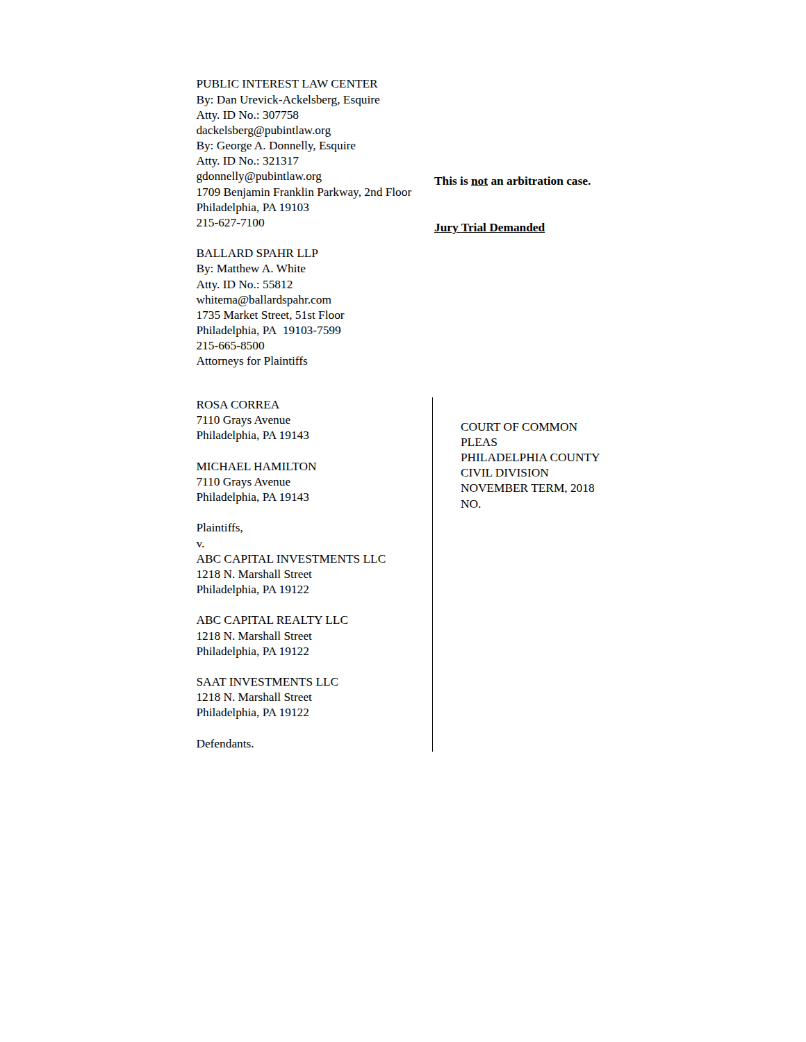PUBLIC INTEREST LAW CENTER
By: Dan Urevick-Ackelsberg, Esquire
Atty. ID No.: 307758
dackelsberg@pubintlaw.org
By: George A. Donnelly, Esquire
Atty. ID No.: 321317
gdonnelly@pubintlaw.org
1709 Benjamin Franklin Parkway, 2nd Floor
Philadelphia, PA 19103
215-627-7100
BALLARD SPAHR LLP
By: Matthew A. White
Atty. ID No.: 55812
whitema@ballardspahr.com
1735 Market Street, 51st Floor
Philadelphia, PA 19103-7599
215-665-8500
Attorneys for Plaintiffs
This is not an arbitration case.
Jury Trial Demanded
ROSA CORREA
7110 Grays Avenue
Philadelphia, PA 19143
MICHAEL HAMILTON
7110 Grays Avenue
Philadelphia, PA 19143
Plaintiffs,
v.
ABC CAPITAL INVESTMENTS LLC
1218 N. Marshall Street
Philadelphia, PA 19122
ABC CAPITAL REALTY LLC
1218 N. Marshall Street
Philadelphia, PA 19122
SAAT INVESTMENTS LLC
1218 N. Marshall Street
Philadelphia, PA 19122
Defendants.
COURT OF COMMON PLEAS
PHILADELPHIA COUNTY
CIVIL DIVISION
NOVEMBER TERM, 2018
NO.